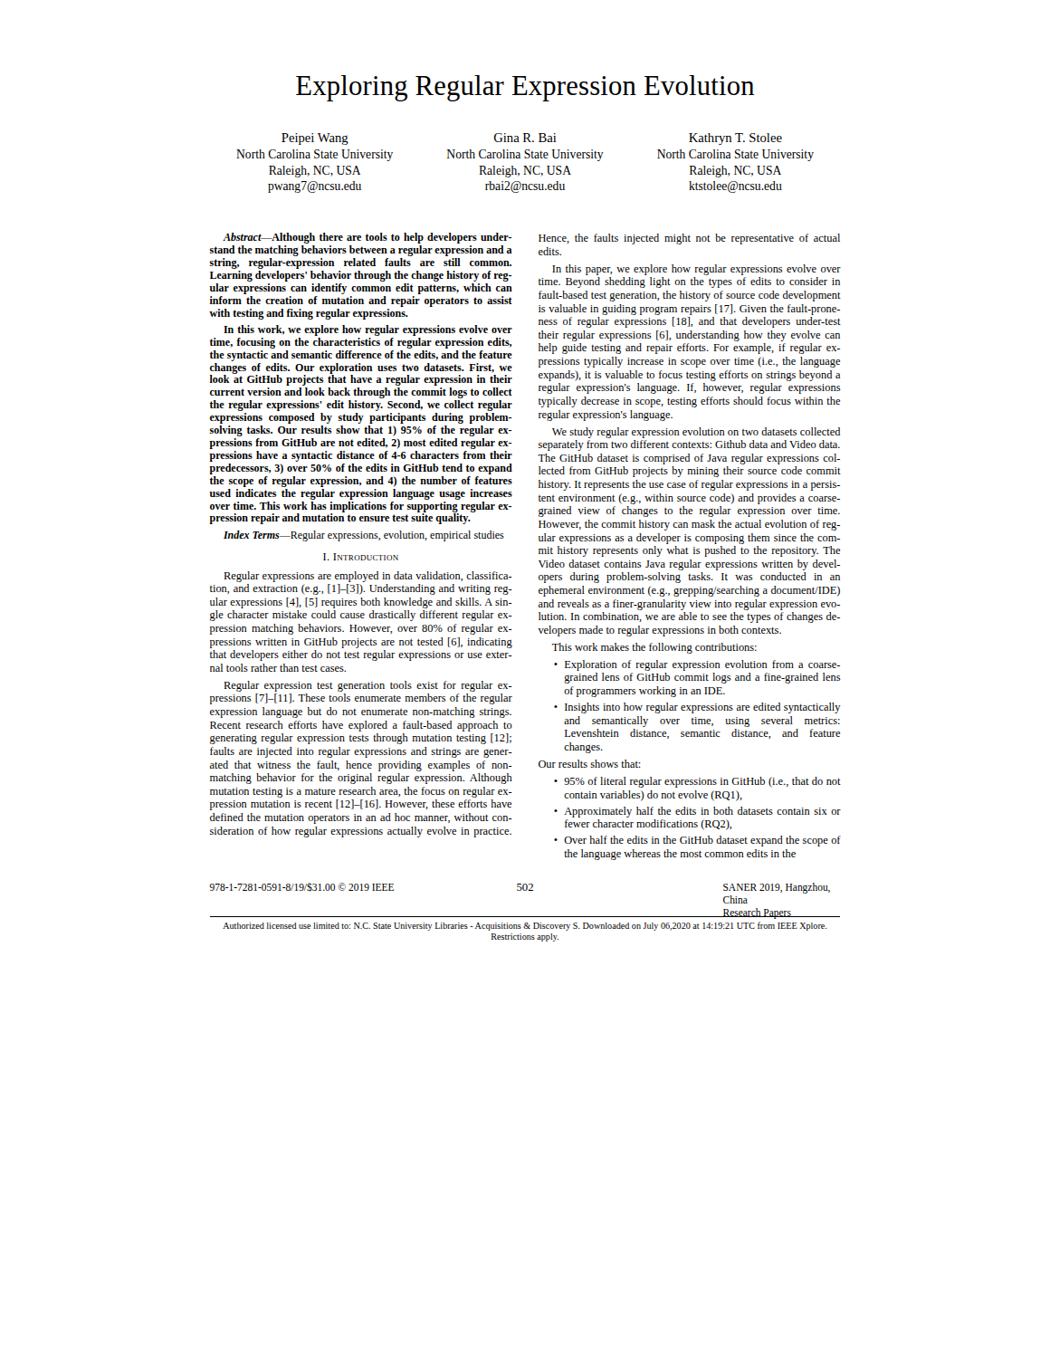Exploring Regular Expression Evolution
| Peipei Wang North Carolina State University Raleigh, NC, USA pwang7@ncsu.edu | Gina R. Bai North Carolina State University Raleigh, NC, USA rbai2@ncsu.edu | Kathryn T. Stolee North Carolina State University Raleigh, NC, USA ktstolee@ncsu.edu |
Abstract—Although there are tools to help developers understand the matching behaviors between a regular expression and a string, regular-expression related faults are still common. Learning developers' behavior through the change history of regular expressions can identify common edit patterns, which can inform the creation of mutation and repair operators to assist with testing and fixing regular expressions.
In this work, we explore how regular expressions evolve over time, focusing on the characteristics of regular expression edits, the syntactic and semantic difference of the edits, and the feature changes of edits. Our exploration uses two datasets. First, we look at GitHub projects that have a regular expression in their current version and look back through the commit logs to collect the regular expressions' edit history. Second, we collect regular expressions composed by study participants during problem-solving tasks. Our results show that 1) 95% of the regular expressions from GitHub are not edited, 2) most edited regular expressions have a syntactic distance of 4-6 characters from their predecessors, 3) over 50% of the edits in GitHub tend to expand the scope of regular expression, and 4) the number of features used indicates the regular expression language usage increases over time. This work has implications for supporting regular expression repair and mutation to ensure test suite quality.
Index Terms—Regular expressions, evolution, empirical studies
I. Introduction
Regular expressions are employed in data validation, classification, and extraction (e.g., [1]–[3]). Understanding and writing regular expressions [4], [5] requires both knowledge and skills. A single character mistake could cause drastically different regular expression matching behaviors. However, over 80% of regular expressions written in GitHub projects are not tested [6], indicating that developers either do not test regular expressions or use external tools rather than test cases.
Regular expression test generation tools exist for regular expressions [7]–[11]. These tools enumerate members of the regular expression language but do not enumerate non-matching strings. Recent research efforts have explored a fault-based approach to generating regular expression tests through mutation testing [12]; faults are injected into regular expressions and strings are generated that witness the fault, hence providing examples of non-matching behavior for the original regular expression. Although mutation testing is a mature research area, the focus on regular expression mutation is recent [12]–[16]. However, these efforts have defined the mutation operators in an ad hoc manner, without consideration of how regular expressions actually evolve in practice. Hence, the faults injected might not be representative of actual edits.
In this paper, we explore how regular expressions evolve over time. Beyond shedding light on the types of edits to consider in fault-based test generation, the history of source code development is valuable in guiding program repairs [17]. Given the fault-proneness of regular expressions [18], and that developers under-test their regular expressions [6], understanding how they evolve can help guide testing and repair efforts. For example, if regular expressions typically increase in scope over time (i.e., the language expands), it is valuable to focus testing efforts on strings beyond a regular expression's language. If, however, regular expressions typically decrease in scope, testing efforts should focus within the regular expression's language.
We study regular expression evolution on two datasets collected separately from two different contexts: Github data and Video data. The GitHub dataset is comprised of Java regular expressions collected from GitHub projects by mining their source code commit history. It represents the use case of regular expressions in a persistent environment (e.g., within source code) and provides a coarse-grained view of changes to the regular expression over time. However, the commit history can mask the actual evolution of regular expressions as a developer is composing them since the commit history represents only what is pushed to the repository. The Video dataset contains Java regular expressions written by developers during problem-solving tasks. It was conducted in an ephemeral environment (e.g., grepping/searching a document/IDE) and reveals as a finer-granularity view into regular expression evolution. In combination, we are able to see the types of changes developers made to regular expressions in both contexts.
This work makes the following contributions:
Exploration of regular expression evolution from a coarse-grained lens of GitHub commit logs and a fine-grained lens of programmers working in an IDE.
Insights into how regular expressions are edited syntactically and semantically over time, using several metrics: Levenshtein distance, semantic distance, and feature changes.
Our results shows that:
95% of literal regular expressions in GitHub (i.e., that do not contain variables) do not evolve (RQ1),
Approximately half the edits in both datasets contain six or fewer character modifications (RQ2),
Over half the edits in the GitHub dataset expand the scope of the language whereas the most common edits in the
978-1-7281-0591-8/19/$31.00 © 2019 IEEE
502
SANER 2019, Hangzhou, China
Research Papers
Authorized licensed use limited to: N.C. State University Libraries - Acquisitions & Discovery S. Downloaded on July 06,2020 at 14:19:21 UTC from IEEE Xplore. Restrictions apply.